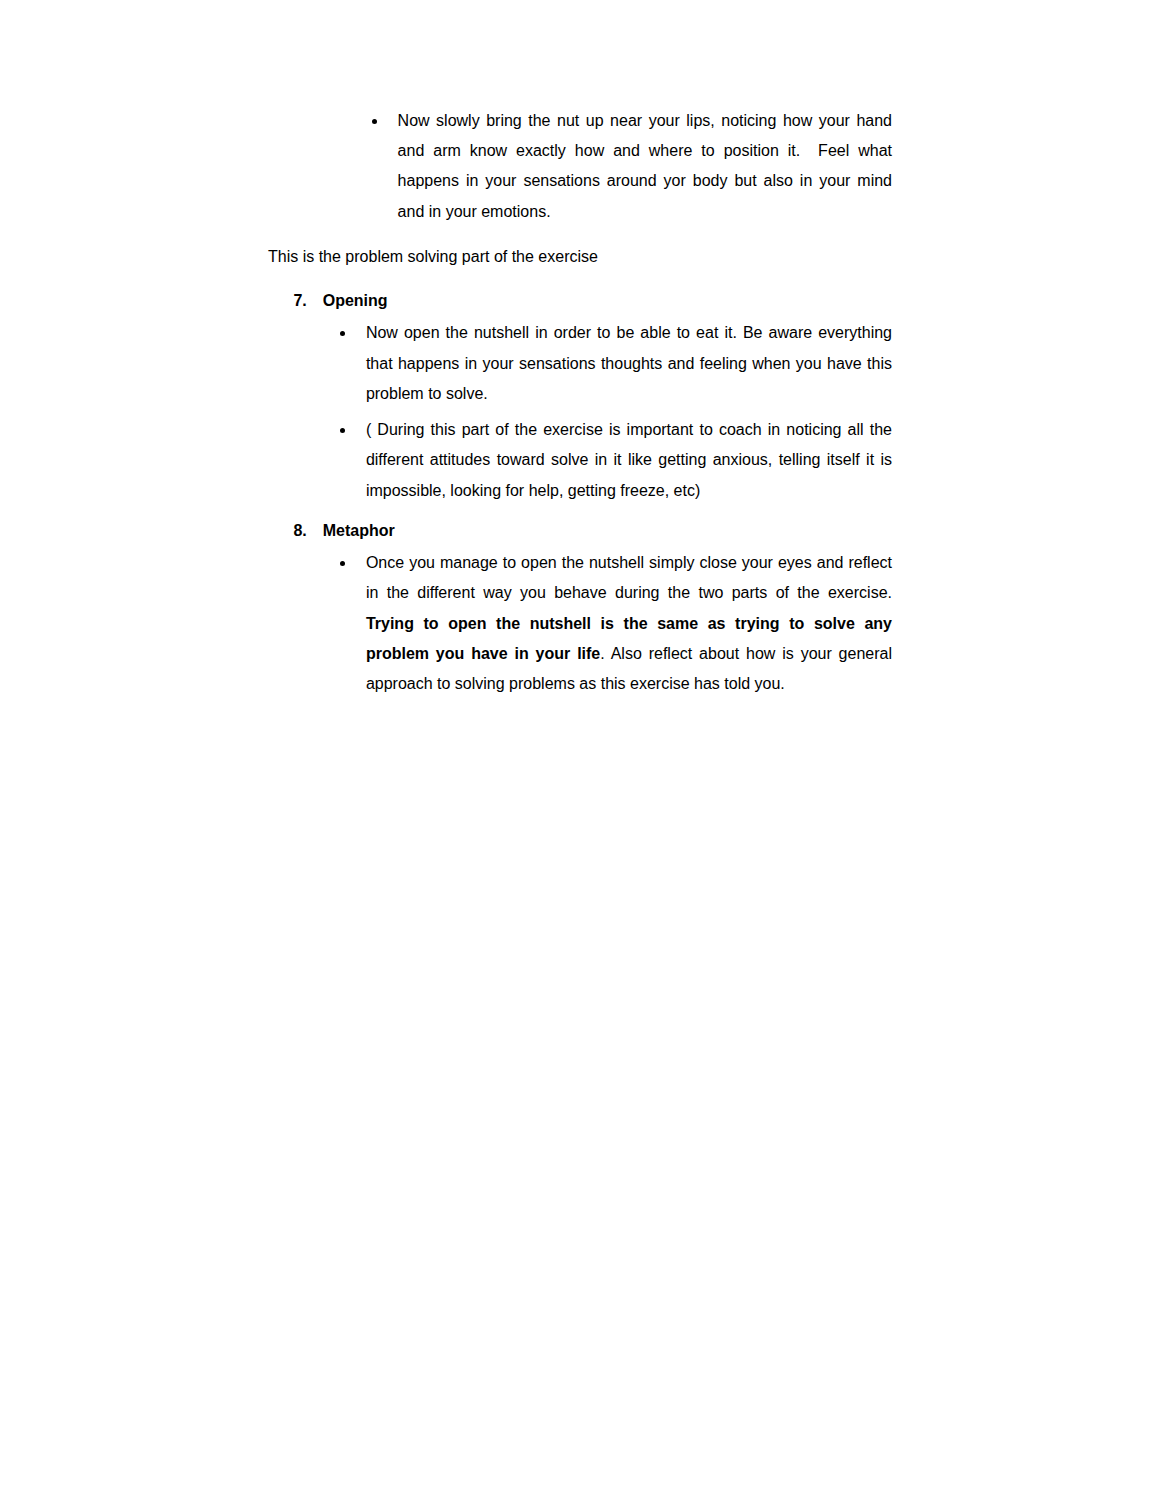Now slowly bring the nut up near your lips, noticing how your hand and arm know exactly how and where to position it. Feel what happens in your sensations around yor body but also in your mind and in your emotions.
This is the problem solving part of the exercise
Opening
Now open the nutshell in order to be able to eat it. Be aware everything that happens in your sensations thoughts and feeling when you have this problem to solve.
( During this part of the exercise is important to coach in noticing all the different attitudes toward solve in it like getting anxious, telling itself it is impossible, looking for help, getting freeze, etc)
Metaphor
Once you manage to open the nutshell simply close your eyes and reflect in the different way you behave during the two parts of the exercise. Trying to open the nutshell is the same as trying to solve any problem you have in your life. Also reflect about how is your general approach to solving problems as this exercise has told you.